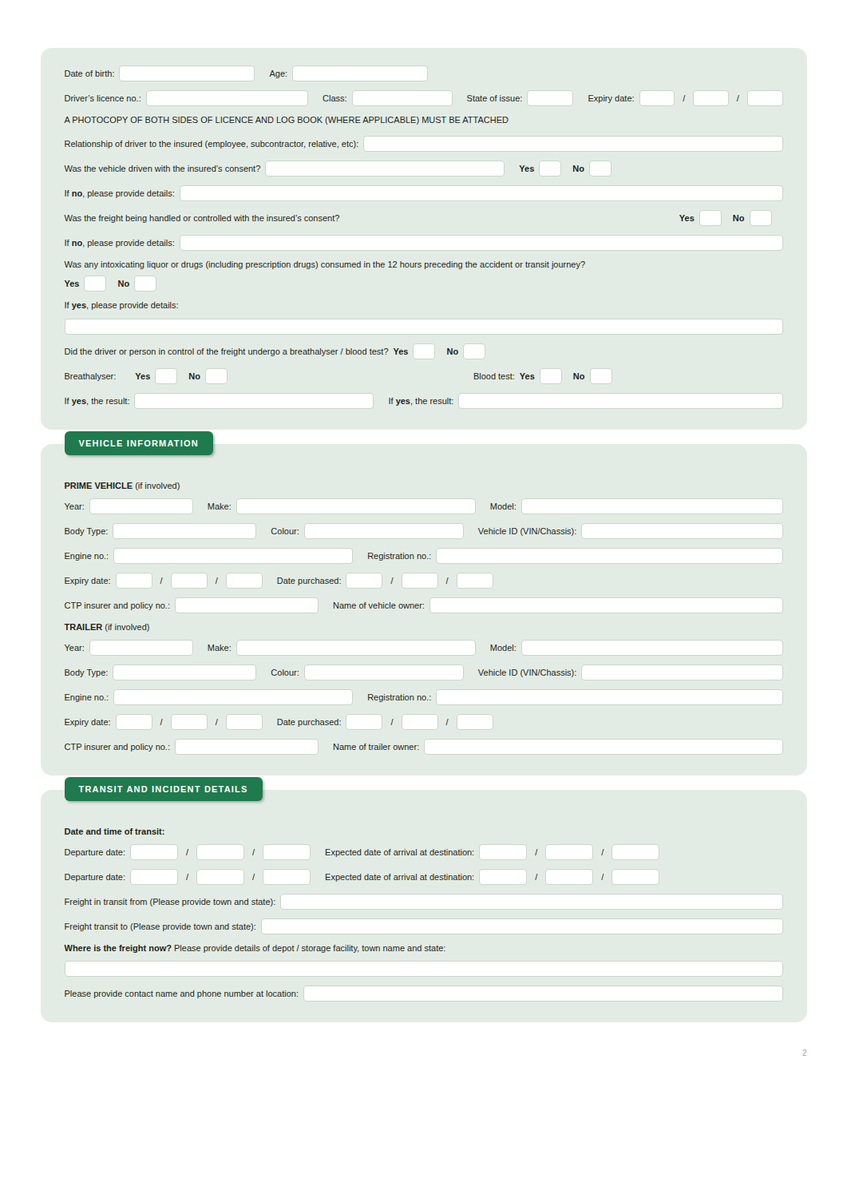Date of birth: Age:
Driver’s licence no.: Class: State of issue: Expiry date: / /
A PHOTOCOPY OF BOTH SIDES OF LICENCE AND LOG BOOK (WHERE APPLICABLE) MUST BE ATTACHED
Relationship of driver to the insured (employee, subcontractor, relative, etc):
Was the vehicle driven with the insured’s consent? Yes No
If no, please provide details:
Was the freight being handled or controlled with the insured’s consent? Yes No
If no, please provide details:
Was any intoxicating liquor or drugs (including prescription drugs) consumed in the 12 hours preceding the accident or transit journey?
Yes No
If yes, please provide details:
Did the driver or person in control of the freight undergo a breathalyser / blood test? Yes No
Breathalyser: Yes No Blood test: Yes No
If yes, the result: If yes, the result:
VEHICLE INFORMATION
PRIME VEHICLE (if involved)
Year: Make: Model:
Body Type: Colour: Vehicle ID (VIN/Chassis):
Engine no.: Registration no.:
Expiry date: / / Date purchased: / /
CTP insurer and policy no.: Name of vehicle owner:
TRAILER (if involved)
Year: Make: Model:
Body Type: Colour: Vehicle ID (VIN/Chassis):
Engine no.: Registration no.:
Expiry date: / / Date purchased: / /
CTP insurer and policy no.: Name of trailer owner:
TRANSIT AND INCIDENT DETAILS
Date and time of transit:
Departure date: / / Expected date of arrival at destination: / /
Departure date: / / Expected date of arrival at destination: / /
Freight in transit from (Please provide town and state):
Freight transit to (Please provide town and state):
Where is the freight now? Please provide details of depot / storage facility, town name and state:
Please provide contact name and phone number at location:
2